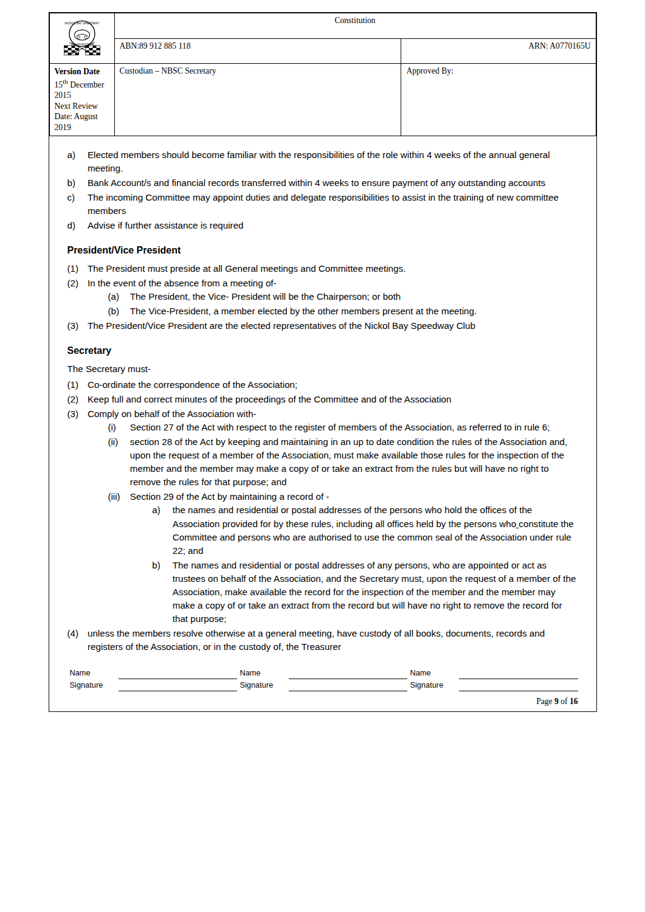| NICKOL BAY SPEEDWAY WESTERN AUSTRALIA | Constitution |
| ABN:89 912 885 118 | ARN: A0770165U |
| Version Date 15 th December 2015 Next Review Date: August 2019 | Custodian – NBSC Secretary | Approved By: |
a) Elected members should become familiar with the responsibilities of the role within 4 weeks of the annual general meeting.
b) Bank Account/s and financial records transferred within 4 weeks to ensure payment of any outstanding accounts
c) The incoming Committee may appoint duties and delegate responsibilities to assist in the training of new committee members
d) Advise if further assistance is required
President/Vice President
(1) The President must preside at all General meetings and Committee meetings.
(2) In the event of the absence from a meeting of-
(a) The President, the Vice- President will be the Chairperson; or both
(b) The Vice-President, a member elected by the other members present at the meeting.
(3) The President/Vice President are the elected representatives of the Nickol Bay Speedway Club
Secretary
The Secretary must-
(1) Co-ordinate the correspondence of the Association;
(2) Keep full and correct minutes of the proceedings of the Committee and of the Association
(3) Comply on behalf of the Association with-
(i) Section 27 of the Act with respect to the register of members of the Association, as referred to in rule 6;
(ii) section 28 of the Act by keeping and maintaining in an up to date condition the rules of the Association and, upon the request of a member of the Association, must make available those rules for the inspection of the member and the member may make a copy of or take an extract from the rules but will have no right to remove the rules for that purpose; and
(iii) Section 29 of the Act by maintaining a record of -
a) the names and residential or postal addresses of the persons who hold the offices of the Association provided for by these rules, including all offices held by the persons who constitute the Committee and persons who are authorised to use the common seal of the Association under rule 22; and
b) The names and residential or postal addresses of any persons, who are appointed or act as trustees on behalf of the Association, and the Secretary must, upon the request of a member of the Association, make available the record for the inspection of the member and the member may make a copy of or take an extract from the record but will have no right to remove the record for that purpose;
(4) unless the members resolve otherwise at a general meeting, have custody of all books, documents, records and registers of the Association, or in the custody of, the Treasurer
| Name | | Name | | Name | |
| Signature | | Signature | | Signature | |
Page 9 of 16